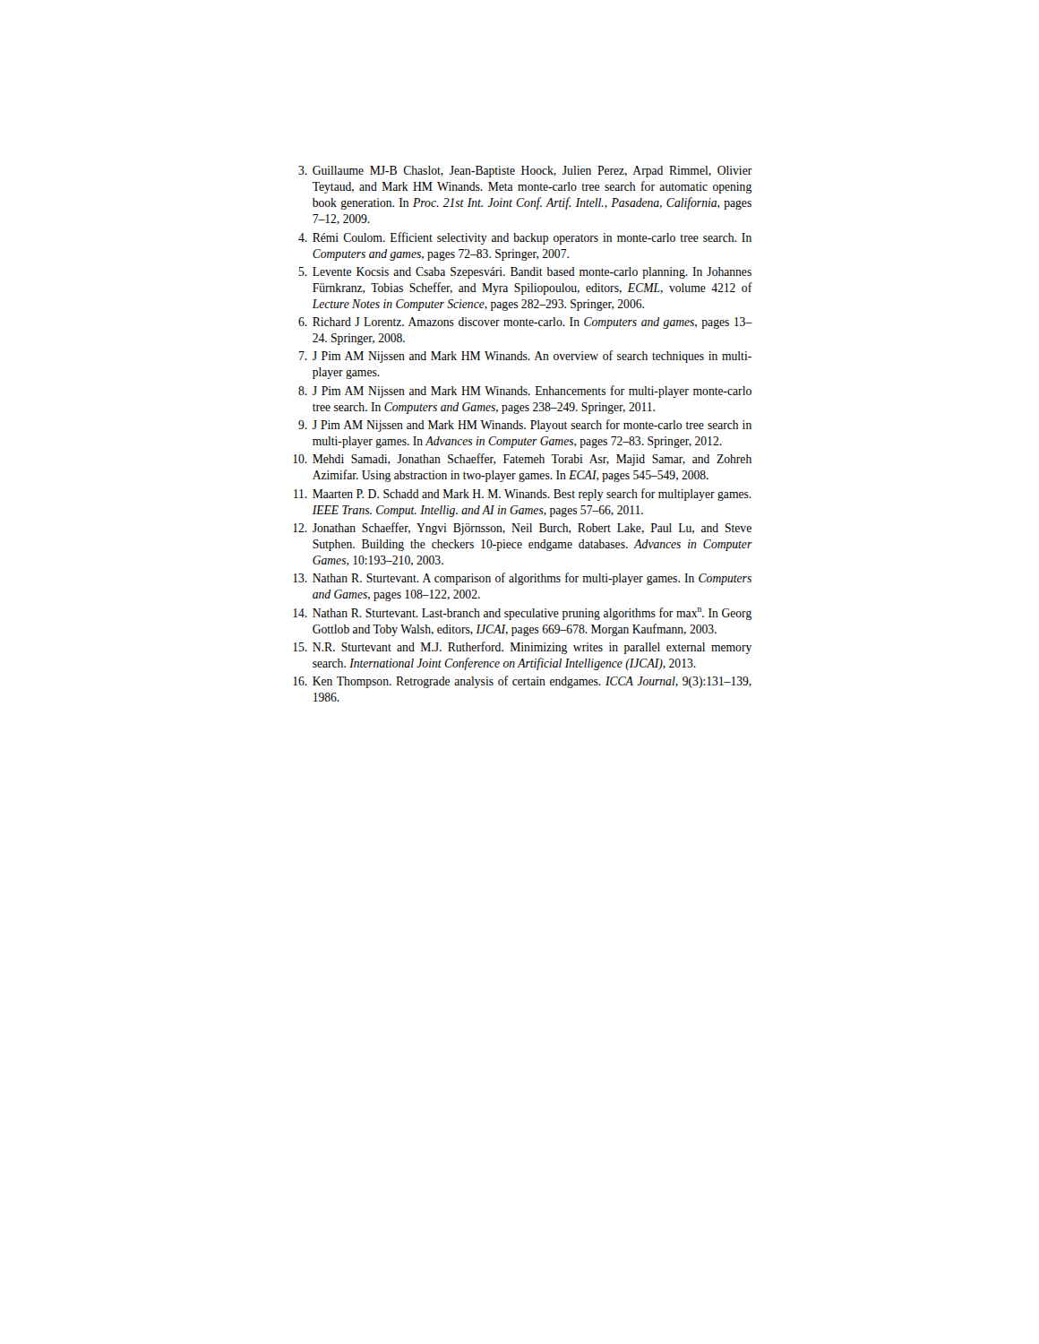3. Guillaume MJ-B Chaslot, Jean-Baptiste Hoock, Julien Perez, Arpad Rimmel, Olivier Teytaud, and Mark HM Winands. Meta monte-carlo tree search for automatic opening book generation. In Proc. 21st Int. Joint Conf. Artif. Intell., Pasadena, California, pages 7–12, 2009.
4. Rémi Coulom. Efficient selectivity and backup operators in monte-carlo tree search. In Computers and games, pages 72–83. Springer, 2007.
5. Levente Kocsis and Csaba Szepesvári. Bandit based monte-carlo planning. In Johannes Fürnkranz, Tobias Scheffer, and Myra Spiliopoulou, editors, ECML, volume 4212 of Lecture Notes in Computer Science, pages 282–293. Springer, 2006.
6. Richard J Lorentz. Amazons discover monte-carlo. In Computers and games, pages 13–24. Springer, 2008.
7. J Pim AM Nijssen and Mark HM Winands. An overview of search techniques in multi-player games.
8. J Pim AM Nijssen and Mark HM Winands. Enhancements for multi-player monte-carlo tree search. In Computers and Games, pages 238–249. Springer, 2011.
9. J Pim AM Nijssen and Mark HM Winands. Playout search for monte-carlo tree search in multi-player games. In Advances in Computer Games, pages 72–83. Springer, 2012.
10. Mehdi Samadi, Jonathan Schaeffer, Fatemeh Torabi Asr, Majid Samar, and Zohreh Azimifar. Using abstraction in two-player games. In ECAI, pages 545–549, 2008.
11. Maarten P. D. Schadd and Mark H. M. Winands. Best reply search for multiplayer games. IEEE Trans. Comput. Intellig. and AI in Games, pages 57–66, 2011.
12. Jonathan Schaeffer, Yngvi Björnsson, Neil Burch, Robert Lake, Paul Lu, and Steve Sutphen. Building the checkers 10-piece endgame databases. Advances in Computer Games, 10:193–210, 2003.
13. Nathan R. Sturtevant. A comparison of algorithms for multi-player games. In Computers and Games, pages 108–122, 2002.
14. Nathan R. Sturtevant. Last-branch and speculative pruning algorithms for maxn. In Georg Gottlob and Toby Walsh, editors, IJCAI, pages 669–678. Morgan Kaufmann, 2003.
15. N.R. Sturtevant and M.J. Rutherford. Minimizing writes in parallel external memory search. International Joint Conference on Artificial Intelligence (IJCAI), 2013.
16. Ken Thompson. Retrograde analysis of certain endgames. ICCA Journal, 9(3):131–139, 1986.